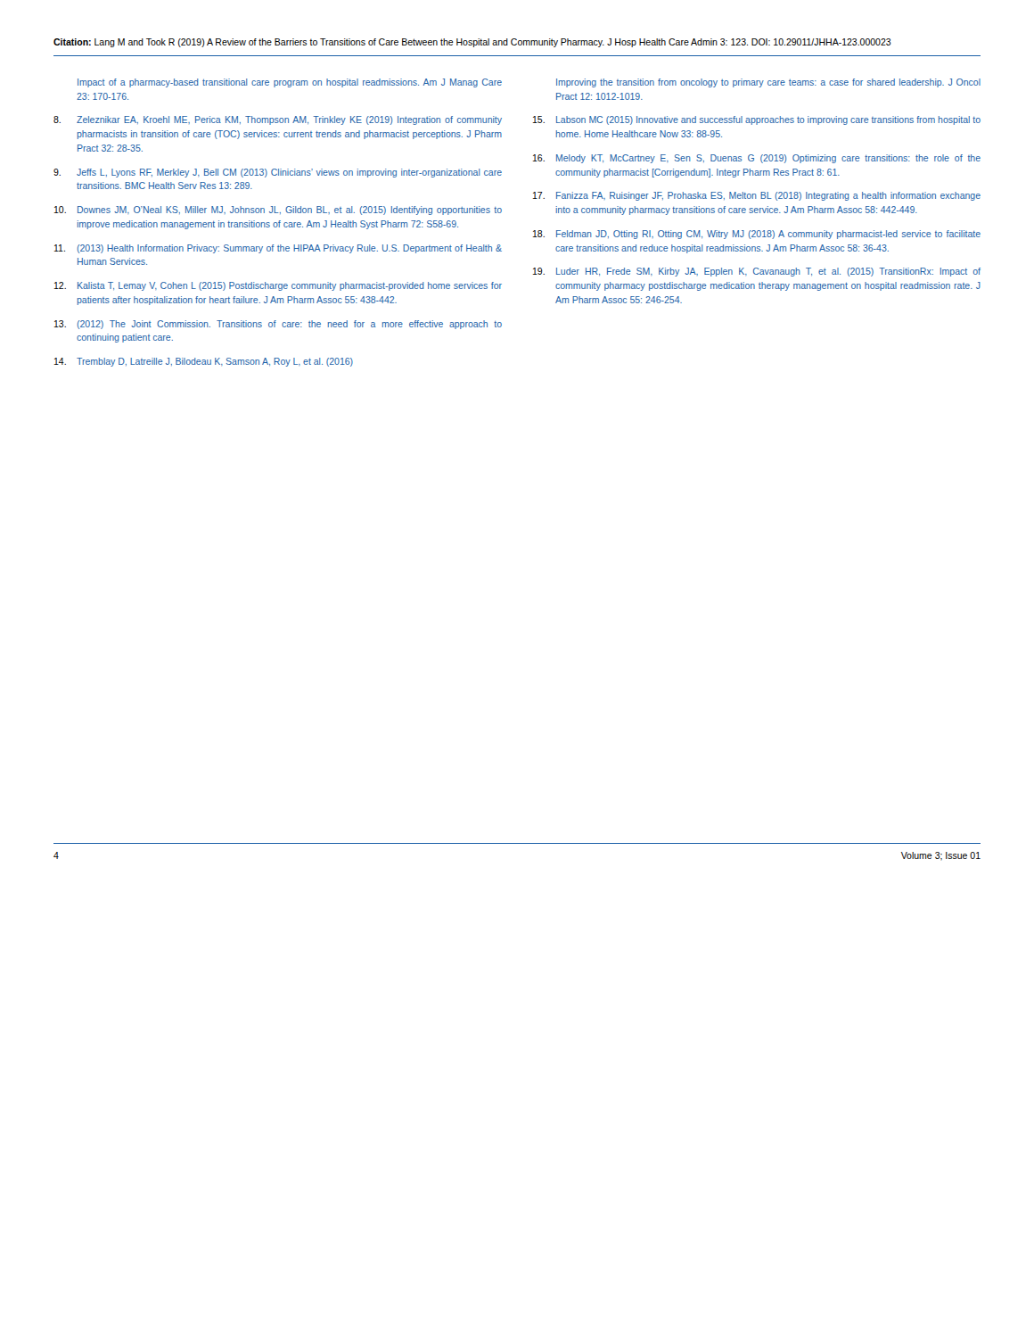Citation: Lang M and Took R (2019) A Review of the Barriers to Transitions of Care Between the Hospital and Community Pharmacy. J Hosp Health Care Admin 3: 123. DOI: 10.29011/JHHA-123.000023
Impact of a pharmacy-based transitional care program on hospital readmissions. Am J Manag Care 23: 170-176.
8. Zeleznikar EA, Kroehl ME, Perica KM, Thompson AM, Trinkley KE (2019) Integration of community pharmacists in transition of care (TOC) services: current trends and pharmacist perceptions. J Pharm Pract 32: 28-35.
9. Jeffs L, Lyons RF, Merkley J, Bell CM (2013) Clinicians’ views on improving inter-organizational care transitions. BMC Health Serv Res 13: 289.
10. Downes JM, O’Neal KS, Miller MJ, Johnson JL, Gildon BL, et al. (2015) Identifying opportunities to improve medication management in transitions of care. Am J Health Syst Pharm 72: S58-69.
11.(2013) Health Information Privacy: Summary of the HIPAA Privacy Rule. U.S. Department of Health & Human Services.
12. Kalista T, Lemay V, Cohen L (2015) Postdischarge community pharmacist-provided home services for patients after hospitalization for heart failure. J Am Pharm Assoc 55: 438-442.
13.(2012) The Joint Commission. Transitions of care: the need for a more effective approach to continuing patient care.
14. Tremblay D, Latreille J, Bilodeau K, Samson A, Roy L, et al. (2016)
Improving the transition from oncology to primary care teams: a case for shared leadership. J Oncol Pract 12: 1012-1019.
15. Labson MC (2015) Innovative and successful approaches to improving care transitions from hospital to home. Home Healthcare Now 33: 88-95.
16. Melody KT, McCartney E, Sen S, Duenas G (2019) Optimizing care transitions: the role of the community pharmacist [Corrigendum]. Integr Pharm Res Pract 8: 61.
17. Fanizza FA, Ruisinger JF, Prohaska ES, Melton BL (2018) Integrating a health information exchange into a community pharmacy transitions of care service. J Am Pharm Assoc 58: 442-449.
18. Feldman JD, Otting RI, Otting CM, Witry MJ (2018) A community pharmacist-led service to facilitate care transitions and reduce hospital readmissions. J Am Pharm Assoc 58: 36-43.
19. Luder HR, Frede SM, Kirby JA, Epplen K, Cavanaugh T, et al. (2015) TransitionRx: Impact of community pharmacy postdischarge medication therapy management on hospital readmission rate. J Am Pharm Assoc 55: 246-254.
4
Volume 3; Issue 01